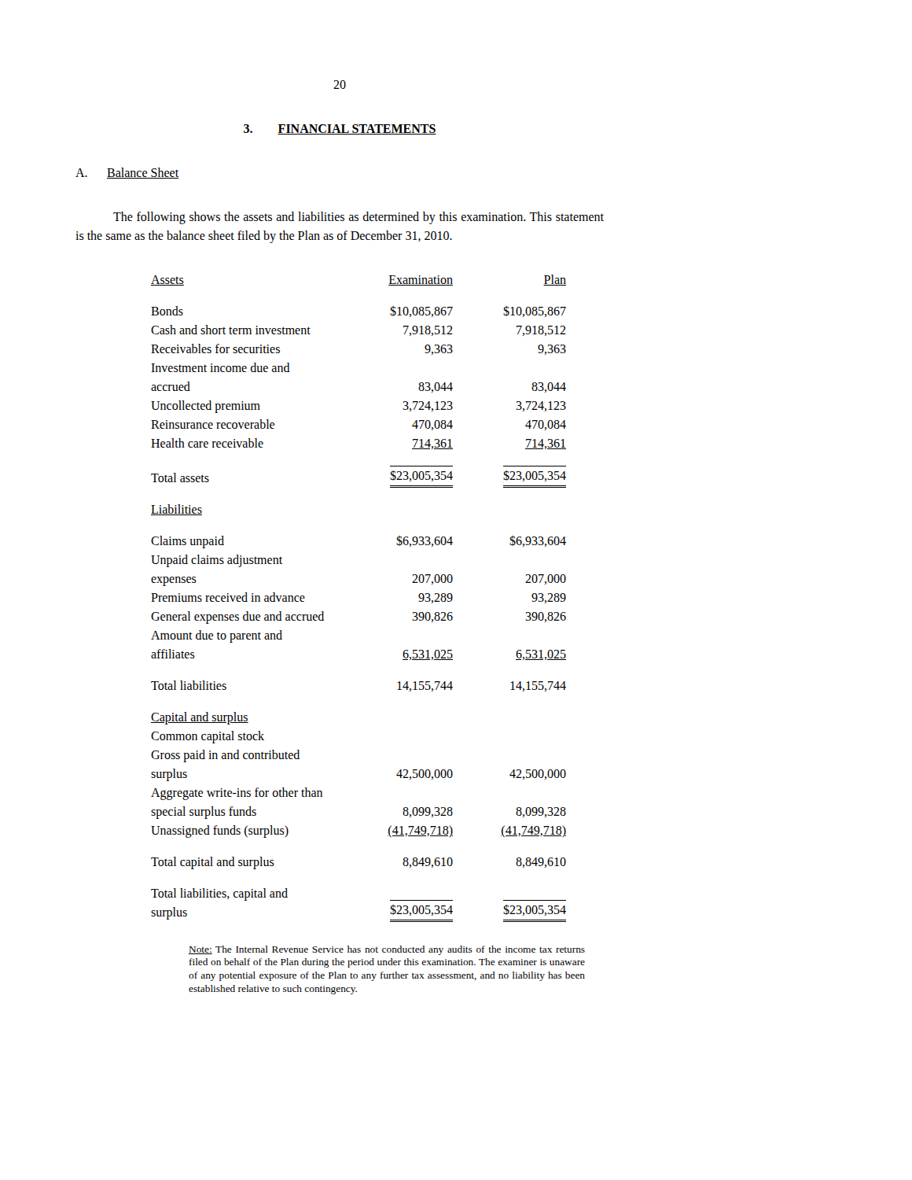20
3.FINANCIAL STATEMENTS
A. Balance Sheet
The following shows the assets and liabilities as determined by this examination. This statement is the same as the balance sheet filed by the Plan as of December 31, 2010.
| Assets | Examination | Plan |
| Bonds | $10,085,867 | $10,085,867 |
| Cash and short term investment | 7,918,512 | 7,918,512 |
| Receivables for securities | 9,363 | 9,363 |
| Investment income due and accrued | 83,044 | 83,044 |
| Uncollected premium | 3,724,123 | 3,724,123 |
| Reinsurance recoverable | 470,084 | 470,084 |
| Health care receivable | 714,361 | 714,361 |
| Total assets | $23,005,354 | $23,005,354 |
| Liabilities | | |
| Claims unpaid | $6,933,604 | $6,933,604 |
| Unpaid claims adjustment expenses | 207,000 | 207,000 |
| Premiums received in advance | 93,289 | 93,289 |
| General expenses due and accrued | 390,826 | 390,826 |
| Amount due to parent and affiliates | 6,531,025 | 6,531,025 |
| Total liabilities | 14,155,744 | 14,155,744 |
| Capital and surplus | | |
| Common capital stock | | |
| Gross paid in and contributed surplus | 42,500,000 | 42,500,000 |
| Aggregate write-ins for other than | | |
| special surplus funds | 8,099,328 | 8,099,328 |
| Unassigned funds (surplus) | (41,749,718) | (41,749,718) |
| Total capital and surplus | 8,849,610 | 8,849,610 |
| Total liabilities, capital and surplus | $23,005,354 | $23,005,354 |
Note: The Internal Revenue Service has not conducted any audits of the income tax returns filed on behalf of the Plan during the period under this examination. The examiner is unaware of any potential exposure of the Plan to any further tax assessment, and no liability has been established relative to such contingency.